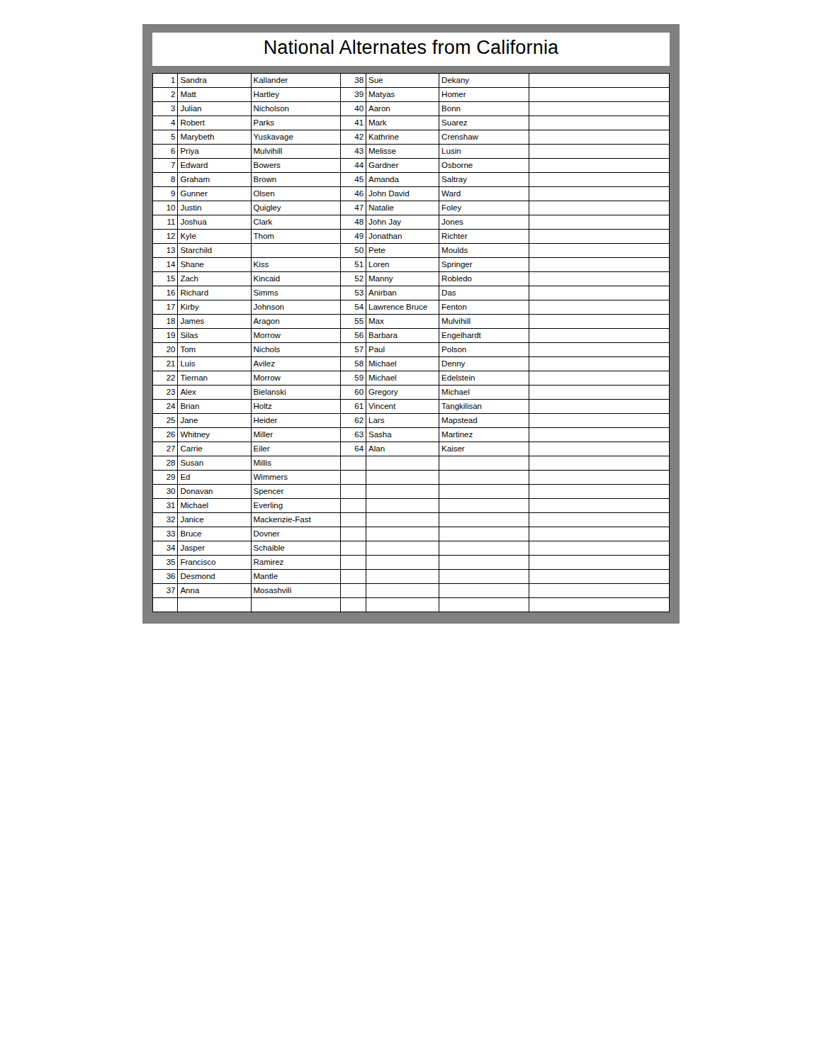National Alternates from California
| 1 | Sandra | Kallander | 38 | Sue | Dekany | |
| 2 | Matt | Hartley | 39 | Matyas | Homer | |
| 3 | Julian | Nicholson | 40 | Aaron | Bonn | |
| 4 | Robert | Parks | 41 | Mark | Suarez | |
| 5 | Marybeth | Yuskavage | 42 | Kathrine | Crenshaw | |
| 6 | Priya | Mulvihill | 43 | Melisse | Lusin | |
| 7 | Edward | Bowers | 44 | Gardner | Osborne | |
| 8 | Graham | Brown | 45 | Amanda | Saltray | |
| 9 | Gunner | Olsen | 46 | John David | Ward | |
| 10 | Justin | Quigley | 47 | Natalie | Foley | |
| 11 | Joshua | Clark | 48 | John Jay | Jones | |
| 12 | Kyle | Thom | 49 | Jonathan | Richter | |
| 13 | Starchild | | 50 | Pete | Moulds | |
| 14 | Shane | Kiss | 51 | Loren | Springer | |
| 15 | Zach | Kincaid | 52 | Manny | Robledo | |
| 16 | Richard | Simms | 53 | Anirban | Das | |
| 17 | Kirby | Johnson | 54 | Lawrence Bruce | Fenton | |
| 18 | James | Aragon | 55 | Max | Mulvihill | |
| 19 | Silas | Morrow | 56 | Barbara | Engelhardt | |
| 20 | Tom | Nichols | 57 | Paul | Polson | |
| 21 | Luis | Avilez | 58 | Michael | Denny | |
| 22 | Tiernan | Morrow | 59 | Michael | Edelstein | |
| 23 | Alex | Bielanski | 60 | Gregory | Michael | |
| 24 | Brian | Holtz | 61 | Vincent | Tangkilisan | |
| 25 | Jane | Heider | 62 | Lars | Mapstead | |
| 26 | Whitney | Miller | 63 | Sasha | Martinez | |
| 27 | Carrie | Eiler | 64 | Alan | Kaiser | |
| 28 | Susan | Millis | | | | |
| 29 | Ed | Wimmers | | | | |
| 30 | Donavan | Spencer | | | | |
| 31 | Michael | Everling | | | | |
| 32 | Janice | Mackenzie-Fast | | | | |
| 33 | Bruce | Dovner | | | | |
| 34 | Jasper | Schaible | | | | |
| 35 | Francisco | Ramirez | | | | |
| 36 | Desmond | Mantle | | | | |
| 37 | Anna | Mosashvili | | | | |